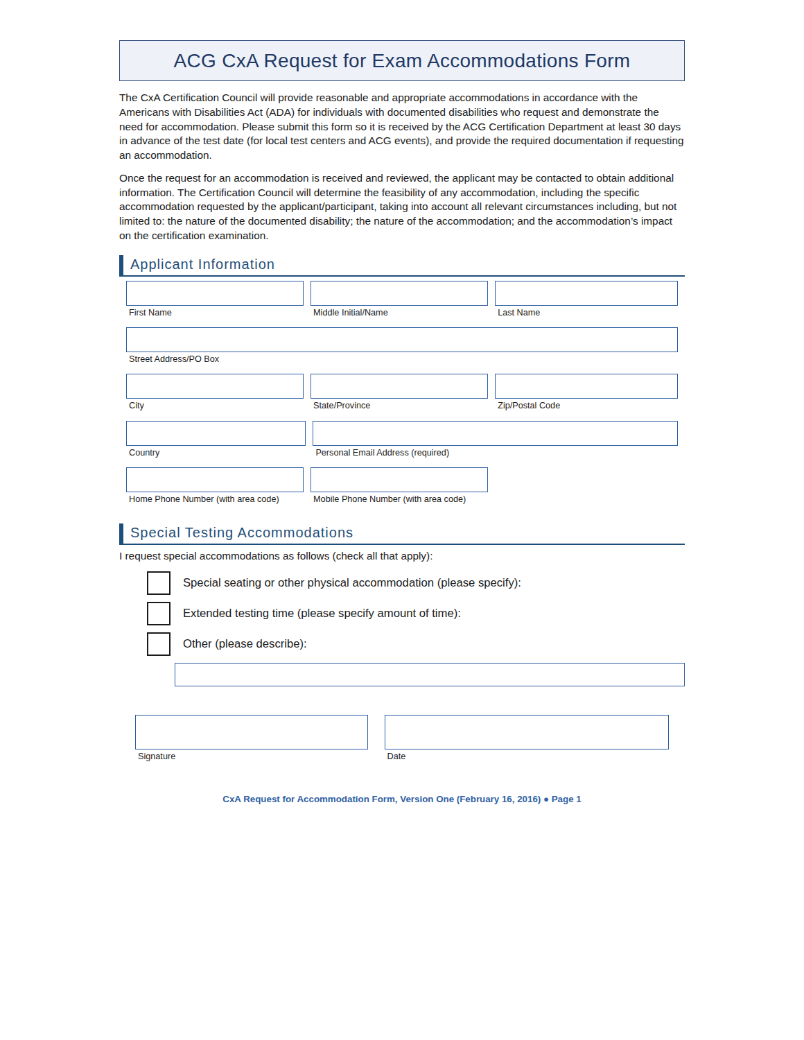ACG CxA Request for Exam Accommodations Form
The CxA Certification Council will provide reasonable and appropriate accommodations in accordance with the Americans with Disabilities Act (ADA) for individuals with documented disabilities who request and demonstrate the need for accommodation. Please submit this form so it is received by the ACG Certification Department at least 30 days in advance of the test date (for local test centers and ACG events), and provide the required documentation if requesting an accommodation.
Once the request for an accommodation is received and reviewed, the applicant may be contacted to obtain additional information. The Certification Council will determine the feasibility of any accommodation, including the specific accommodation requested by the applicant/participant, taking into account all relevant circumstances including, but not limited to: the nature of the documented disability; the nature of the accommodation; and the accommodation’s impact on the certification examination.
Applicant Information
| First Name | Middle Initial/Name | Last Name |
| Street Address/PO Box |
| City | State/Province | Zip/Postal Code |
| Country | Personal Email Address (required) |
| Home Phone Number (with area code) | Mobile Phone Number (with area code) | |
Special Testing Accommodations
I request special accommodations as follows (check all that apply):
Special seating or other physical accommodation (please specify):
Extended testing time (please specify amount of time):
Other (please describe):
| Signature | Date |
CxA Request for Accommodation Form, Version One (February 16, 2016) ● Page 1